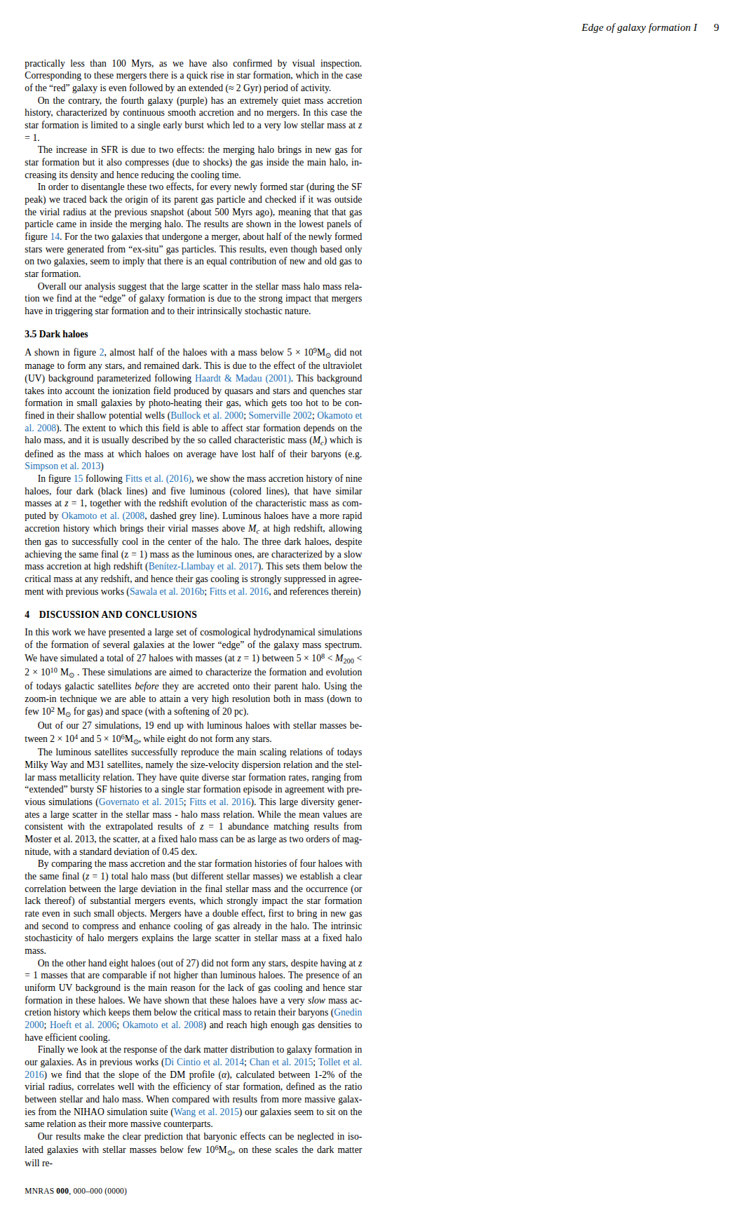Edge of galaxy formation I 9
practically less than 100 Myrs, as we have also confirmed by visual inspection. Corresponding to these mergers there is a quick rise in star formation, which in the case of the “red” galaxy is even followed by an extended (≈ 2 Gyr) period of activity.
On the contrary, the fourth galaxy (purple) has an extremely quiet mass accretion history, characterized by continuous smooth accretion and no mergers. In this case the star formation is limited to a single early burst which led to a very low stellar mass at z = 1.
The increase in SFR is due to two effects: the merging halo brings in new gas for star formation but it also compresses (due to shocks) the gas inside the main halo, increasing its density and hence reducing the cooling time.
In order to disentangle these two effects, for every newly formed star (during the SF peak) we traced back the origin of its parent gas particle and checked if it was outside the virial radius at the previous snapshot (about 500 Myrs ago), meaning that that gas particle came in inside the merging halo. The results are shown in the lowest panels of figure 14. For the two galaxies that undergone a merger, about half of the newly formed stars were generated from “ex-situ” gas particles. This results, even though based only on two galaxies, seem to imply that there is an equal contribution of new and old gas to star formation.
Overall our analysis suggest that the large scatter in the stellar mass halo mass relation we find at the “edge” of galaxy formation is due to the strong impact that mergers have in triggering star formation and to their intrinsically stochastic nature.
3.5 Dark haloes
A shown in figure 2, almost half of the haloes with a mass below 5 × 109 M⊙ did not manage to form any stars, and remained dark. This is due to the effect of the ultraviolet (UV) background parameterized following Haardt & Madau (2001). This background takes into account the ionization field produced by quasars and stars and quenches star formation in small galaxies by photo-heating their gas, which gets too hot to be confined in their shallow potential wells (Bullock et al. 2000; Somerville 2002; Okamoto et al. 2008). The extent to which this field is able to affect star formation depends on the halo mass, and it is usually described by the so called characteristic mass (Mc) which is defined as the mass at which haloes on average have lost half of their baryons (e.g. Simpson et al. 2013)
In figure 15 following Fitts et al. (2016), we show the mass accretion history of nine haloes, four dark (black lines) and five luminous (colored lines), that have similar masses at z = 1, together with the redshift evolution of the characteristic mass as computed by Okamoto et al. (2008, dashed grey line). Luminous haloes have a more rapid accretion history which brings their virial masses above Mc at high redshift, allowing then gas to successfully cool in the center of the halo. The three dark haloes, despite achieving the same final (z = 1) mass as the luminous ones, are characterized by a slow mass accretion at high redshift (Benítez-Llambay et al. 2017). This sets them below the critical mass at any redshift, and hence their gas cooling is strongly suppressed in agreement with previous works (Sawala et al. 2016b; Fitts et al. 2016, and references therein)
4 DISCUSSION AND CONCLUSIONS
In this work we have presented a large set of cosmological hydrodynamical simulations of the formation of several galaxies at the lower “edge” of the galaxy mass spectrum. We have simulated a total of 27 haloes with masses (at z = 1) between 5 × 108 < M 200 < 2 × 1010 M⊙ . These simulations are aimed to characterize the formation and evolution of todays galactic satellites before they are accreted onto their parent halo. Using the zoom-in technique we are able to attain a very high resolution both in mass (down to few 102 M⊙ for gas) and space (with a softening of 20 pc).
Out of our 27 simulations, 19 end up with luminous haloes with stellar masses between 2 × 104 and 5 × 106 M⊙, while eight do not form any stars.
The luminous satellites successfully reproduce the main scaling relations of todays Milky Way and M31 satellites, namely the size-velocity dispersion relation and the stellar mass metallicity relation. They have quite diverse star formation rates, ranging from “extended” bursty SF histories to a single star formation episode in agreement with previous simulations (Governato et al. 2015; Fitts et al. 2016). This large diversity generates a large scatter in the stellar mass - halo mass relation. While the mean values are consistent with the extrapolated results of z = 1 abundance matching results from Moster et al. 2013, the scatter, at a fixed halo mass can be as large as two orders of magnitude, with a standard deviation of 0.45 dex.
By comparing the mass accretion and the star formation histories of four haloes with the same final (z = 1) total halo mass (but different stellar masses) we establish a clear correlation between the large deviation in the final stellar mass and the occurrence (or lack thereof) of substantial mergers events, which strongly impact the star formation rate even in such small objects. Mergers have a double effect, first to bring in new gas and second to compress and enhance cooling of gas already in the halo. The intrinsic stochasticity of halo mergers explains the large scatter in stellar mass at a fixed halo mass.
On the other hand eight haloes (out of 27) did not form any stars, despite having at z = 1 masses that are comparable if not higher than luminous haloes. The presence of an uniform UV background is the main reason for the lack of gas cooling and hence star formation in these haloes. We have shown that these haloes have a very slow mass accretion history which keeps them below the critical mass to retain their baryons (Gnedin 2000; Hoeft et al. 2006; Okamoto et al. 2008) and reach high enough gas densities to have efficient cooling.
Finally we look at the response of the dark matter distribution to galaxy formation in our galaxies. As in previous works (Di Cintio et al. 2014; Chan et al. 2015; Tollet et al. 2016) we find that the slope of the DM profile (α), calculated between 1-2% of the virial radius, correlates well with the efficiency of star formation, defined as the ratio between stellar and halo mass. When compared with results from more massive galaxies from the NIHAO simulation suite (Wang et al. 2015) our galaxies seem to sit on the same relation as their more massive counterparts.
Our results make the clear prediction that baryonic effects can be neglected in isolated galaxies with stellar masses below few 106 M⊙, on these scales the dark matter will re-
MNRAS 000, 000–000 (0000)